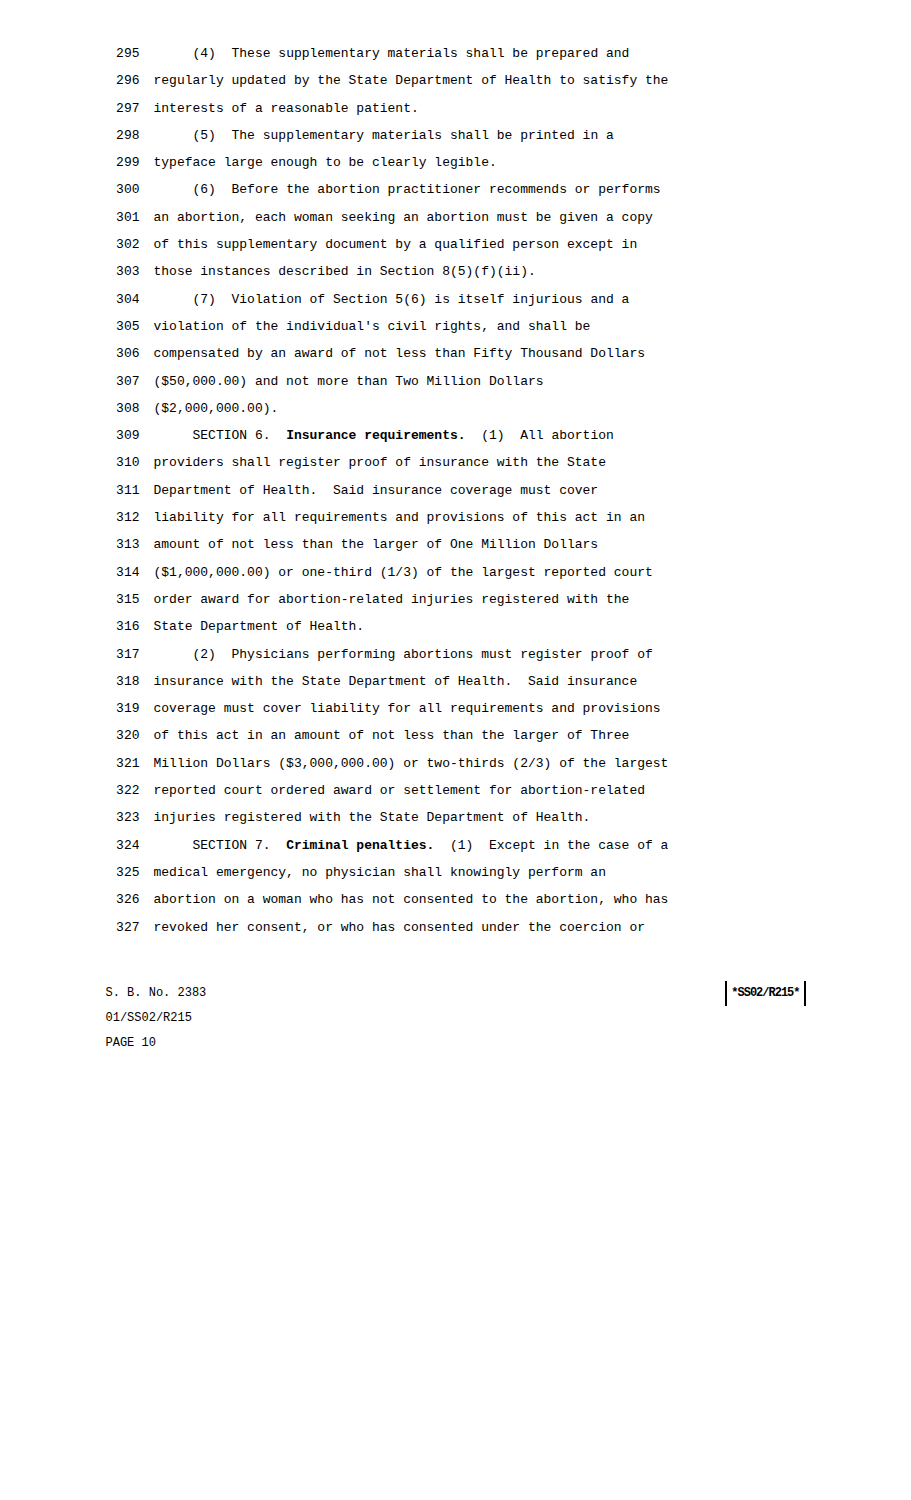(4) These supplementary materials shall be prepared and
regularly updated by the State Department of Health to satisfy the
interests of a reasonable patient.
(5) The supplementary materials shall be printed in a
typeface large enough to be clearly legible.
(6) Before the abortion practitioner recommends or performs
an abortion, each woman seeking an abortion must be given a copy
of this supplementary document by a qualified person except in
those instances described in Section 8(5)(f)(ii).
(7) Violation of Section 5(6) is itself injurious and a
violation of the individual's civil rights, and shall be
compensated by an award of not less than Fifty Thousand Dollars
($50,000.00) and not more than Two Million Dollars
($2,000,000.00).
SECTION 6. Insurance requirements. (1) All abortion
providers shall register proof of insurance with the State
Department of Health. Said insurance coverage must cover
liability for all requirements and provisions of this act in an
amount of not less than the larger of One Million Dollars
($1,000,000.00) or one-third (1/3) of the largest reported court
order award for abortion-related injuries registered with the
State Department of Health.
(2) Physicians performing abortions must register proof of
insurance with the State Department of Health. Said insurance
coverage must cover liability for all requirements and provisions
of this act in an amount of not less than the larger of Three
Million Dollars ($3,000,000.00) or two-thirds (2/3) of the largest
reported court ordered award or settlement for abortion-related
injuries registered with the State Department of Health.
SECTION 7. Criminal penalties. (1) Except in the case of a
medical emergency, no physician shall knowingly perform an
abortion on a woman who has not consented to the abortion, who has
revoked her consent, or who has consented under the coercion or
S. B. No. 2383 *SS02/R215*
01/SS02/R215
PAGE 10